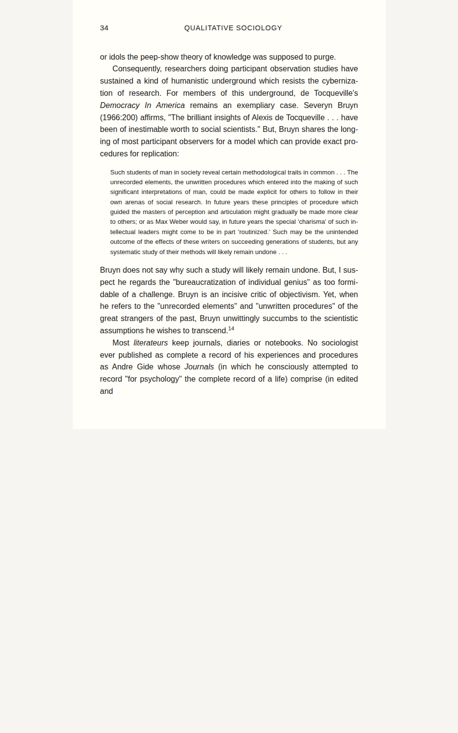34 QUALITATIVE SOCIOLOGY
or idols the peep-show theory of knowledge was supposed to purge.
Consequently, researchers doing participant observation studies have sustained a kind of humanistic underground which resists the cybernization of research. For members of this underground, de Tocqueville's Democracy In America remains an exempliary case. Severyn Bruyn (1966:200) affirms, "The brilliant insights of Alexis de Tocqueville . . . have been of inestimable worth to social scientists." But, Bruyn shares the longing of most participant observers for a model which can provide exact procedures for replication:
Such students of man in society reveal certain methodological traits in common . . . The unrecorded elements, the unwritten procedures which entered into the making of such significant interpretations of man, could be made explicit for others to follow in their own arenas of social research. In future years these principles of procedure which guided the masters of perception and articulation might gradually be made more clear to others; or as Max Weber would say, in future years the special 'charisma' of such intellectual leaders might come to be in part 'routinized.' Such may be the unintended outcome of the effects of these writers on succeeding generations of students, but any systematic study of their methods will likely remain undone . . .
Bruyn does not say why such a study will likely remain undone. But, I suspect he regards the "bureaucratization of individual genius" as too formidable of a challenge. Bruyn is an incisive critic of objectivism. Yet, when he refers to the "unrecorded elements" and "unwritten procedures" of the great strangers of the past, Bruyn unwittingly succumbs to the scientistic assumptions he wishes to transcend.14
Most literateurs keep journals, diaries or notebooks. No sociologist ever published as complete a record of his experiences and procedures as Andre Gide whose Journals (in which he consciously attempted to record "for psychology" the complete record of a life) comprise (in edited and